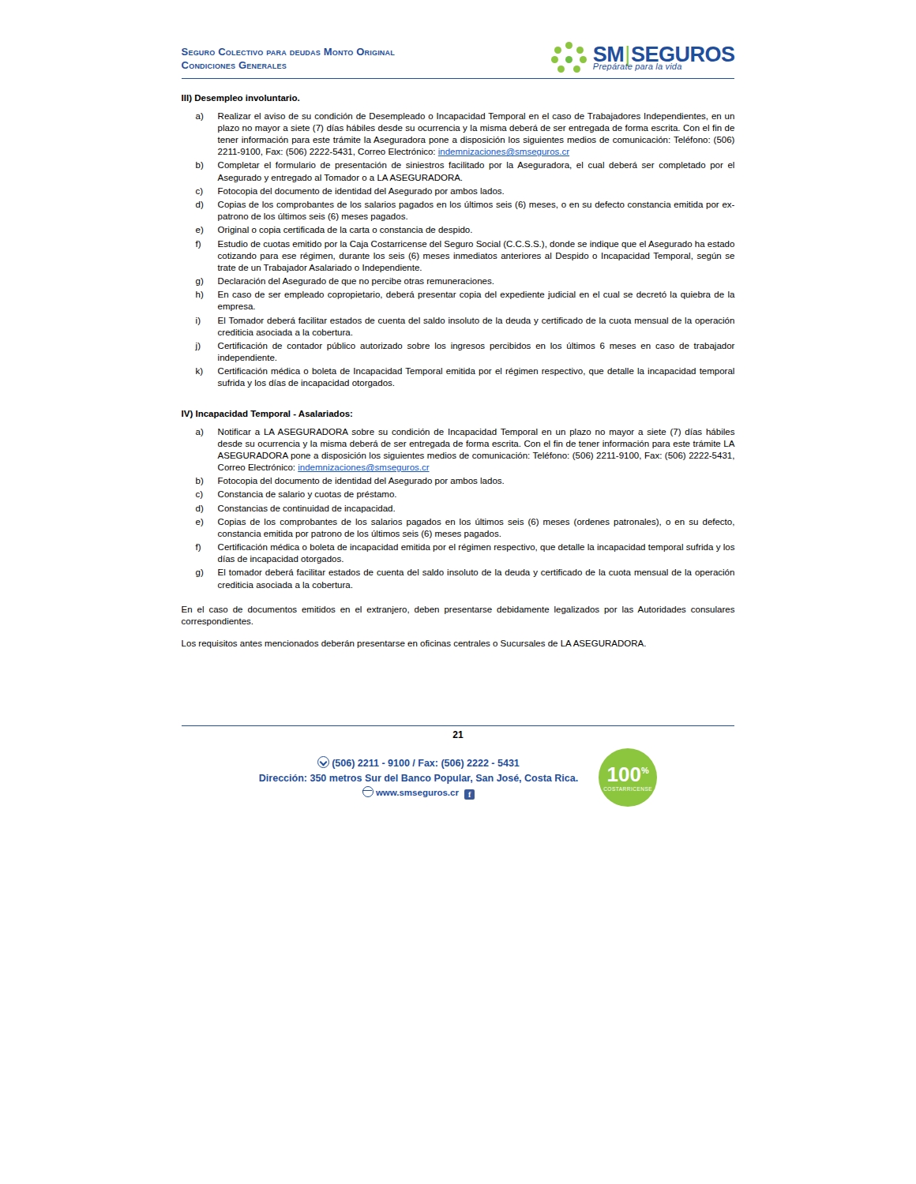Seguro Colectivo para deudas Monto Original Condiciones Generales
SM|SEGUROS
Prepárate para la vida
III) Desempleo involuntario.
a) Realizar el aviso de su condición de Desempleado o Incapacidad Temporal en el caso de Trabajadores Independientes, en un plazo no mayor a siete (7) días hábiles desde su ocurrencia y la misma deberá de ser entregada de forma escrita. Con el fin de tener información para este trámite la Aseguradora pone a disposición los siguientes medios de comunicación: Teléfono: (506) 2211-9100, Fax: (506) 2222-5431, Correo Electrónico: indemnizaciones@smseguros.cr
b) Completar el formulario de presentación de siniestros facilitado por la Aseguradora, el cual deberá ser completado por el Asegurado y entregado al Tomador o a LA ASEGURADORA.
c) Fotocopia del documento de identidad del Asegurado por ambos lados.
d) Copias de los comprobantes de los salarios pagados en los últimos seis (6) meses, o en su defecto constancia emitida por ex-patrono de los últimos seis (6) meses pagados.
e) Original o copia certificada de la carta o constancia de despido.
f) Estudio de cuotas emitido por la Caja Costarricense del Seguro Social (C.C.S.S.), donde se indique que el Asegurado ha estado cotizando para ese régimen, durante los seis (6) meses inmediatos anteriores al Despido o Incapacidad Temporal, según se trate de un Trabajador Asalariado o Independiente.
g) Declaración del Asegurado de que no percibe otras remuneraciones.
h) En caso de ser empleado copropietario, deberá presentar copia del expediente judicial en el cual se decretó la quiebra de la empresa.
i) El Tomador deberá facilitar estados de cuenta del saldo insoluto de la deuda y certificado de la cuota mensual de la operación crediticia asociada a la cobertura.
j) Certificación de contador público autorizado sobre los ingresos percibidos en los últimos 6 meses en caso de trabajador independiente.
k) Certificación médica o boleta de Incapacidad Temporal emitida por el régimen respectivo, que detalle la incapacidad temporal sufrida y los días de incapacidad otorgados.
IV) Incapacidad Temporal - Asalariados:
a) Notificar a LA ASEGURADORA sobre su condición de Incapacidad Temporal en un plazo no mayor a siete (7) días hábiles desde su ocurrencia y la misma deberá de ser entregada de forma escrita. Con el fin de tener información para este trámite LA ASEGURADORA pone a disposición los siguientes medios de comunicación: Teléfono: (506) 2211-9100, Fax: (506) 2222-5431, Correo Electrónico: indemnizaciones@smseguros.cr
b) Fotocopia del documento de identidad del Asegurado por ambos lados.
c) Constancia de salario y cuotas de préstamo.
d) Constancias de continuidad de incapacidad.
e) Copias de los comprobantes de los salarios pagados en los últimos seis (6) meses (ordenes patronales), o en su defecto, constancia emitida por patrono de los últimos seis (6) meses pagados.
f) Certificación médica o boleta de incapacidad emitida por el régimen respectivo, que detalle la incapacidad temporal sufrida y los días de incapacidad otorgados.
g) El tomador deberá facilitar estados de cuenta del saldo insoluto de la deuda y certificado de la cuota mensual de la operación crediticia asociada a la cobertura.
En el caso de documentos emitidos en el extranjero, deben presentarse debidamente legalizados por las Autoridades consulares correspondientes.
Los requisitos antes mencionados deberán presentarse en oficinas centrales o Sucursales de LA ASEGURADORA.
21
(506) 2211 - 9100 / Fax: (506) 2222 - 5431
Dirección: 350 metros Sur del Banco Popular, San José, Costa Rica.
www.smseguros.cr f
100%
Costarricense